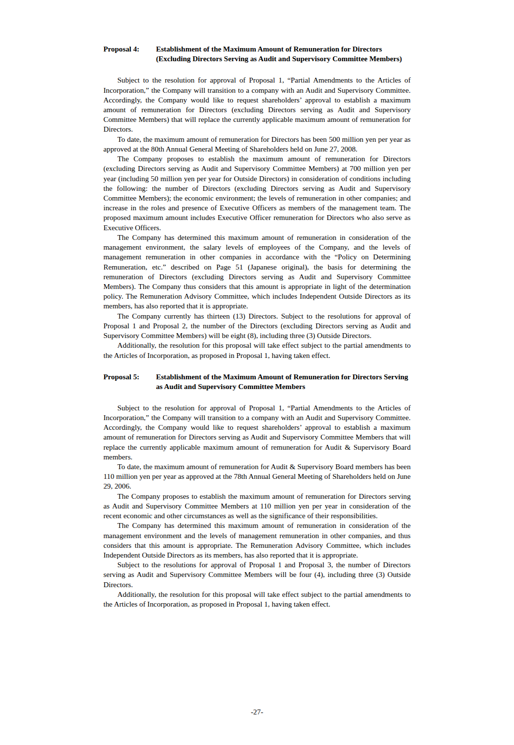Proposal 4:
Establishment of the Maximum Amount of Remuneration for Directors (Excluding Directors Serving as Audit and Supervisory Committee Members)
Subject to the resolution for approval of Proposal 1, “Partial Amendments to the Articles of Incorporation,” the Company will transition to a company with an Audit and Supervisory Committee. Accordingly, the Company would like to request shareholders’ approval to establish a maximum amount of remuneration for Directors (excluding Directors serving as Audit and Supervisory Committee Members) that will replace the currently applicable maximum amount of remuneration for Directors.
To date, the maximum amount of remuneration for Directors has been 500 million yen per year as approved at the 80th Annual General Meeting of Shareholders held on June 27, 2008.
The Company proposes to establish the maximum amount of remuneration for Directors (excluding Directors serving as Audit and Supervisory Committee Members) at 700 million yen per year (including 50 million yen per year for Outside Directors) in consideration of conditions including the following: the number of Directors (excluding Directors serving as Audit and Supervisory Committee Members); the economic environment; the levels of remuneration in other companies; and increase in the roles and presence of Executive Officers as members of the management team. The proposed maximum amount includes Executive Officer remuneration for Directors who also serve as Executive Officers.
The Company has determined this maximum amount of remuneration in consideration of the management environment, the salary levels of employees of the Company, and the levels of management remuneration in other companies in accordance with the “Policy on Determining Remuneration, etc.” described on Page 51 (Japanese original), the basis for determining the remuneration of Directors (excluding Directors serving as Audit and Supervisory Committee Members). The Company thus considers that this amount is appropriate in light of the determination policy. The Remuneration Advisory Committee, which includes Independent Outside Directors as its members, has also reported that it is appropriate.
The Company currently has thirteen (13) Directors. Subject to the resolutions for approval of Proposal 1 and Proposal 2, the number of the Directors (excluding Directors serving as Audit and Supervisory Committee Members) will be eight (8), including three (3) Outside Directors.
Additionally, the resolution for this proposal will take effect subject to the partial amendments to the Articles of Incorporation, as proposed in Proposal 1, having taken effect.
Proposal 5:
Establishment of the Maximum Amount of Remuneration for Directors Serving as Audit and Supervisory Committee Members
Subject to the resolution for approval of Proposal 1, “Partial Amendments to the Articles of Incorporation,” the Company will transition to a company with an Audit and Supervisory Committee. Accordingly, the Company would like to request shareholders’ approval to establish a maximum amount of remuneration for Directors serving as Audit and Supervisory Committee Members that will replace the currently applicable maximum amount of remuneration for Audit & Supervisory Board members.
To date, the maximum amount of remuneration for Audit & Supervisory Board members has been 110 million yen per year as approved at the 78th Annual General Meeting of Shareholders held on June 29, 2006.
The Company proposes to establish the maximum amount of remuneration for Directors serving as Audit and Supervisory Committee Members at 110 million yen per year in consideration of the recent economic and other circumstances as well as the significance of their responsibilities.
The Company has determined this maximum amount of remuneration in consideration of the management environment and the levels of management remuneration in other companies, and thus considers that this amount is appropriate. The Remuneration Advisory Committee, which includes Independent Outside Directors as its members, has also reported that it is appropriate.
Subject to the resolutions for approval of Proposal 1 and Proposal 3, the number of Directors serving as Audit and Supervisory Committee Members will be four (4), including three (3) Outside Directors.
Additionally, the resolution for this proposal will take effect subject to the partial amendments to the Articles of Incorporation, as proposed in Proposal 1, having taken effect.
-27-